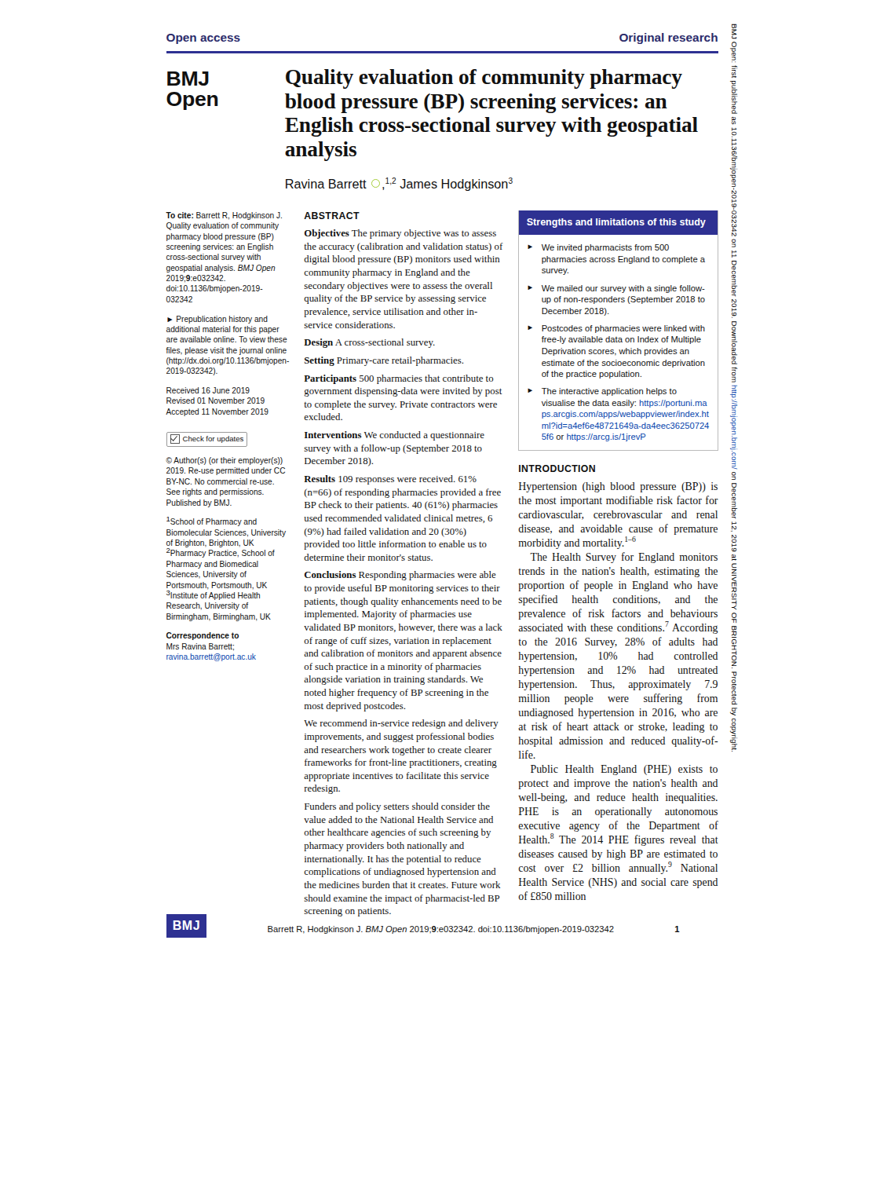BMJ Open: first published as 10.1136/bmjopen-2019-032342 on 11 December 2019. Downloaded from http://bmjopen.bmj.com/ on December 12, 2019 at UNIVERSITY OF BRIGHTON. Protected by copyright.
Open access
Original research
BMJ Open
Quality evaluation of community pharmacy blood pressure (BP) screening services: an English cross-sectional survey with geospatial analysis
Ravina Barrett ,1,2 James Hodgkinson3
To cite: Barrett R, Hodgkinson J. Quality evaluation of community pharmacy blood pressure (BP) screening services: an English cross-sectional survey with geospatial analysis. BMJ Open 2019;9:e032342. doi:10.1136/bmjopen-2019-032342
► Prepublication history and additional material for this paper are available online. To view these files, please visit the journal online (http://dx.doi.org/10.1136/bmjopen-2019-032342).
Received 16 June 2019
Revised 01 November 2019
Accepted 11 November 2019
Check for updates
© Author(s) (or their employer(s)) 2019. Re-use permitted under CC BY-NC. No commercial re-use. See rights and permissions. Published by BMJ.
1School of Pharmacy and Biomolecular Sciences, University of Brighton, Brighton, UK
2Pharmacy Practice, School of Pharmacy and Biomedical Sciences, University of Portsmouth, Portsmouth, UK
3Institute of Applied Health Research, University of Birmingham, Birmingham, UK
Correspondence to
Mrs Ravina Barrett;
ravina.barrett@port.ac.uk
Abstract
Objectives The primary objective was to assess the accuracy (calibration and validation status) of digital blood pressure (BP) monitors used within community pharmacy in England and the secondary objectives were to assess the overall quality of the BP service by assessing service prevalence, service utilisation and other in-service considerations.
Design A cross-sectional survey.
Setting Primary-care retail-pharmacies.
Participants 500 pharmacies that contribute to government dispensing-data were invited by post to complete the survey. Private contractors were excluded.
Interventions We conducted a questionnaire survey with a follow-up (September 2018 to December 2018).
Results 109 responses were received. 61% (n=66) of responding pharmacies provided a free BP check to their patients. 40 (61%) pharmacies used recommended validated clinical metres, 6 (9%) had failed validation and 20 (30%) provided too little information to enable us to determine their monitor's status.
Conclusions Responding pharmacies were able to provide useful BP monitoring services to their patients, though quality enhancements need to be implemented. Majority of pharmacies use validated BP monitors, however, there was a lack of range of cuff sizes, variation in replacement and calibration of monitors and apparent absence of such practice in a minority of pharmacies alongside variation in training standards. We noted higher frequency of BP screening in the most deprived postcodes.
We recommend in-service redesign and delivery improvements, and suggest professional bodies and researchers work together to create clearer frameworks for front-line practitioners, creating appropriate incentives to facilitate this service redesign.
Funders and policy setters should consider the value added to the National Health Service and other healthcare agencies of such screening by pharmacy providers both nationally and internationally. It has the potential to reduce complications of undiagnosed hypertension and the medicines burden that it creates. Future work should examine the impact of pharmacist-led BP screening on patients.
Strengths and limitations of this study
We invited pharmacists from 500 pharmacies across England to complete a survey.
We mailed our survey with a single follow-up of non-responders (September 2018 to December 2018).
Postcodes of pharmacies were linked with free-ly available data on Index of Multiple Deprivation scores, which provides an estimate of the socioeconomic deprivation of the practice population.
The interactive application helps to visualise the data easily: https://portuni.maps.arcgis.com/apps/webappviewer/index.html?id=a4ef6e48721649a-da4eec362507245f6 or https://arcg.is/1jrevP
INTRODUCTION
Hypertension (high blood pressure (BP)) is the most important modifiable risk factor for cardiovascular, cerebrovascular and renal disease, and avoidable cause of premature morbidity and mortality.1–6
The Health Survey for England monitors trends in the nation's health, estimating the proportion of people in England who have specified health conditions, and the prevalence of risk factors and behaviours associated with these conditions.7 According to the 2016 Survey, 28% of adults had hypertension, 10% had controlled hypertension and 12% had untreated hypertension. Thus, approximately 7.9 million people were suffering from undiagnosed hypertension in 2016, who are at risk of heart attack or stroke, leading to hospital admission and reduced quality-of-life.
Public Health England (PHE) exists to protect and improve the nation's health and well-being, and reduce health inequalities. PHE is an operationally autonomous executive agency of the Department of Health.8 The 2014 PHE figures reveal that diseases caused by high BP are estimated to cost over £2 billion annually.9 National Health Service (NHS) and social care spend of £850 million
BMJ
Barrett R, Hodgkinson J. BMJ Open 2019;9:e032342. doi:10.1136/bmjopen-2019-032342
1